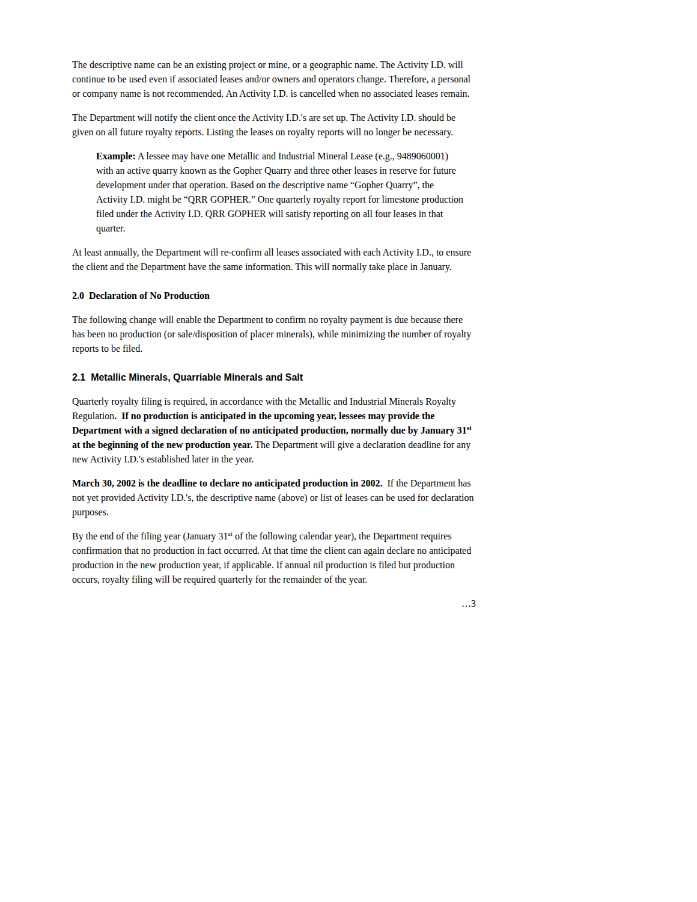The descriptive name can be an existing project or mine, or a geographic name. The Activity I.D. will continue to be used even if associated leases and/or owners and operators change. Therefore, a personal or company name is not recommended. An Activity I.D. is cancelled when no associated leases remain.
The Department will notify the client once the Activity I.D.'s are set up. The Activity I.D. should be given on all future royalty reports. Listing the leases on royalty reports will no longer be necessary.
Example: A lessee may have one Metallic and Industrial Mineral Lease (e.g., 9489060001) with an active quarry known as the Gopher Quarry and three other leases in reserve for future development under that operation. Based on the descriptive name “Gopher Quarry”, the Activity I.D. might be “QRR GOPHER.” One quarterly royalty report for limestone production filed under the Activity I.D. QRR GOPHER will satisfy reporting on all four leases in that quarter.
At least annually, the Department will re-confirm all leases associated with each Activity I.D., to ensure the client and the Department have the same information. This will normally take place in January.
2.0 Declaration of No Production
The following change will enable the Department to confirm no royalty payment is due because there has been no production (or sale/disposition of placer minerals), while minimizing the number of royalty reports to be filed.
2.1 Metallic Minerals, Quarriable Minerals and Salt
Quarterly royalty filing is required, in accordance with the Metallic and Industrial Minerals Royalty Regulation. If no production is anticipated in the upcoming year, lessees may provide the Department with a signed declaration of no anticipated production, normally due by January 31st at the beginning of the new production year. The Department will give a declaration deadline for any new Activity I.D.'s established later in the year.
March 30, 2002 is the deadline to declare no anticipated production in 2002. If the Department has not yet provided Activity I.D.'s, the descriptive name (above) or list of leases can be used for declaration purposes.
By the end of the filing year (January 31st of the following calendar year), the Department requires confirmation that no production in fact occurred. At that time the client can again declare no anticipated production in the new production year, if applicable. If annual nil production is filed but production occurs, royalty filing will be required quarterly for the remainder of the year.
…3